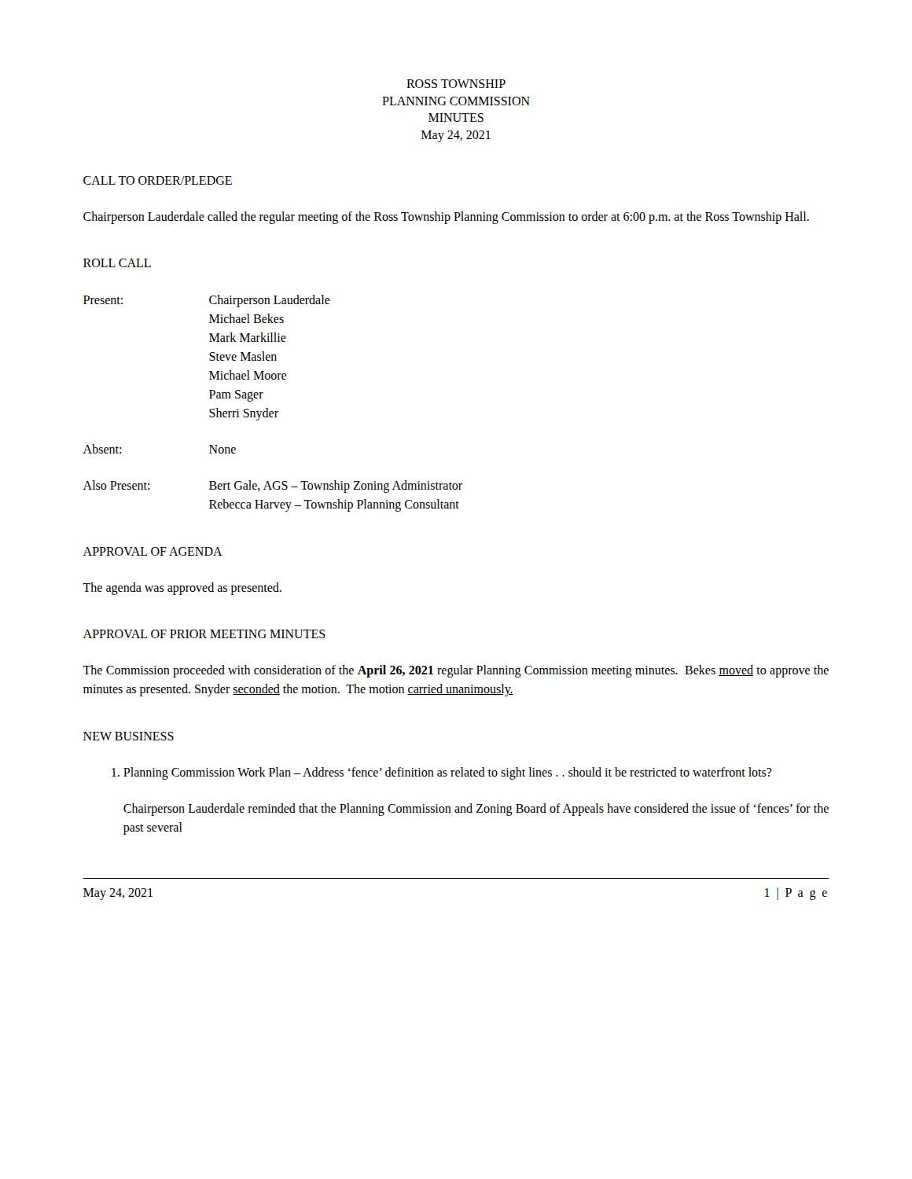ROSS TOWNSHIP
PLANNING COMMISSION
MINUTES
May 24, 2021
CALL TO ORDER/PLEDGE
Chairperson Lauderdale called the regular meeting of the Ross Township Planning Commission to order at 6:00 p.m. at the Ross Township Hall.
ROLL CALL
| Present: | Chairperson Lauderdale Michael Bekes Mark Markillie Steve Maslen Michael Moore Pam Sager Sherri Snyder |
| Absent: | None |
| Also Present: | Bert Gale, AGS – Township Zoning Administrator Rebecca Harvey – Township Planning Consultant |
APPROVAL OF AGENDA
The agenda was approved as presented.
APPROVAL OF PRIOR MEETING MINUTES
The Commission proceeded with consideration of the April 26, 2021 regular Planning Commission meeting minutes. Bekes moved to approve the minutes as presented. Snyder seconded the motion. The motion carried unanimously.
NEW BUSINESS
Planning Commission Work Plan – Address ‘fence’ definition as related to sight lines . . should it be restricted to waterfront lots?
Chairperson Lauderdale reminded that the Planning Commission and Zoning Board of Appeals have considered the issue of ‘fences’ for the past several
May 24, 2021 1 | P a g e